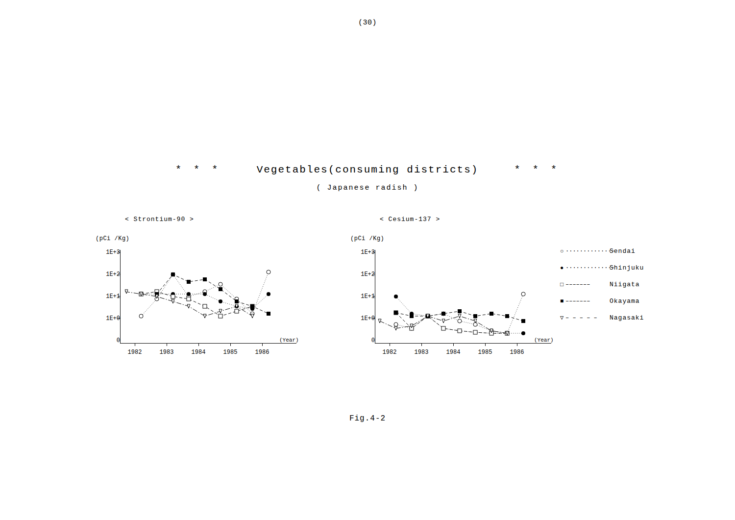(30)
* * * Vegetables(consuming districts) * * *
( Japanese radish )
< Strontium-90 >
(pCi /Kg)
1E+3
1E+2
1E+1
1E+0
0
1982
1983
1984
1985
1986
(Year)
< Cesium-137 >
(pCi /Kg)
1E+3
1E+2
1E+1
1E+0
0
1982
1983
1984
1985
1986
(Year)
○··············Sendai
●··············Shinjuku
□–––––––Niigata
■–––––––Okayama
▽– – – – –Nagasaki
Fig.4-2